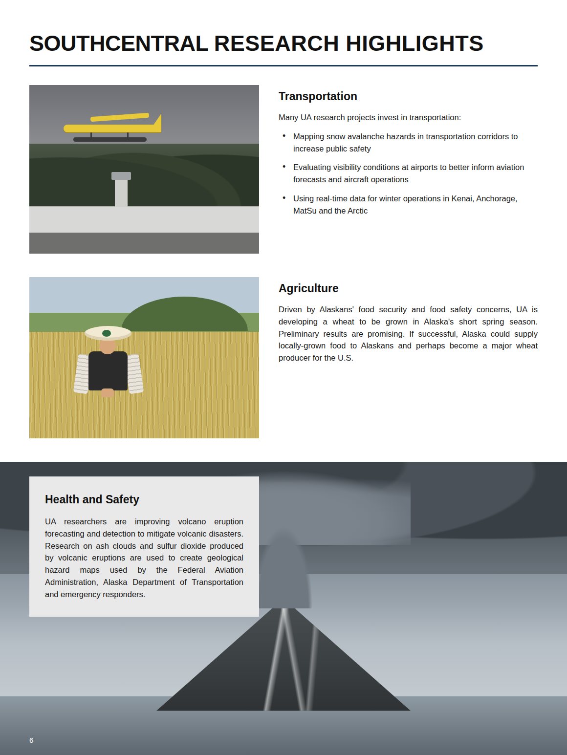SOUTHCENTRAL RESEARCH HIGHLIGHTS
Transportation
Many UA research projects invest in transportation:
Mapping snow avalanche hazards in transportation corridors to increase public safety
Evaluating visibility conditions at airports to better inform aviation forecasts and aircraft operations
Using real-time data for winter operations in Kenai, Anchorage, MatSu and the Arctic
Agriculture
Driven by Alaskans' food security and food safety concerns, UA is developing a wheat to be grown in Alaska's short spring season. Preliminary results are promising. If successful, Alaska could supply locally-grown food to Alaskans and perhaps become a major wheat producer for the U.S.
Health and Safety
UA researchers are improving volcano eruption forecasting and detection to mitigate volcanic disasters. Research on ash clouds and sulfur dioxide produced by volcanic eruptions are used to create geological hazard maps used by the Federal Aviation Administration, Alaska Department of Transportation and emergency responders.
6